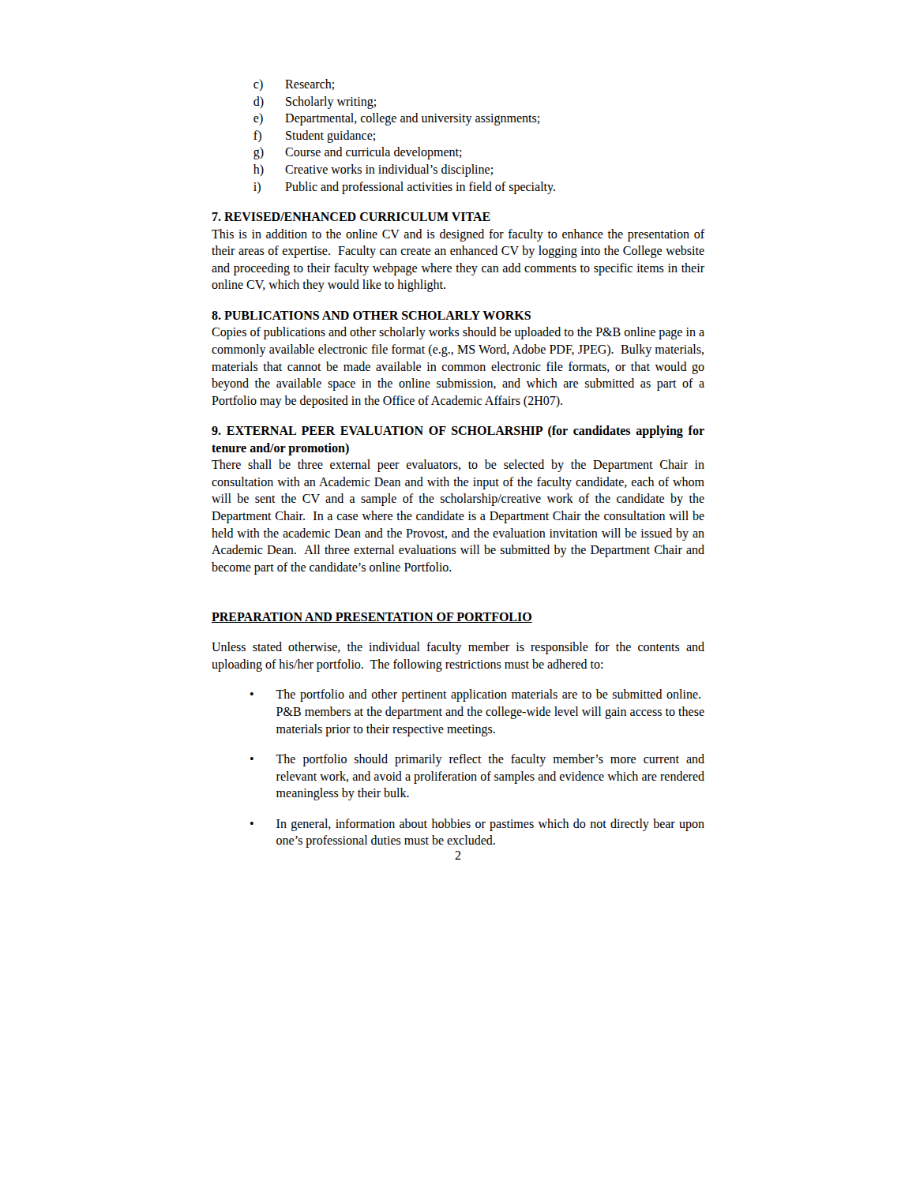c) Research;
d) Scholarly writing;
e) Departmental, college and university assignments;
f) Student guidance;
g) Course and curricula development;
h) Creative works in individual’s discipline;
i) Public and professional activities in field of specialty.
7. REVISED/ENHANCED CURRICULUM VITAE
This is in addition to the online CV and is designed for faculty to enhance the presentation of their areas of expertise. Faculty can create an enhanced CV by logging into the College website and proceeding to their faculty webpage where they can add comments to specific items in their online CV, which they would like to highlight.
8. PUBLICATIONS AND OTHER SCHOLARLY WORKS
Copies of publications and other scholarly works should be uploaded to the P&B online page in a commonly available electronic file format (e.g., MS Word, Adobe PDF, JPEG). Bulky materials, materials that cannot be made available in common electronic file formats, or that would go beyond the available space in the online submission, and which are submitted as part of a Portfolio may be deposited in the Office of Academic Affairs (2H07).
9. EXTERNAL PEER EVALUATION OF SCHOLARSHIP (for candidates applying for tenure and/or promotion)
There shall be three external peer evaluators, to be selected by the Department Chair in consultation with an Academic Dean and with the input of the faculty candidate, each of whom will be sent the CV and a sample of the scholarship/creative work of the candidate by the Department Chair. In a case where the candidate is a Department Chair the consultation will be held with the academic Dean and the Provost, and the evaluation invitation will be issued by an Academic Dean. All three external evaluations will be submitted by the Department Chair and become part of the candidate’s online Portfolio.
PREPARATION AND PRESENTATION OF PORTFOLIO
Unless stated otherwise, the individual faculty member is responsible for the contents and uploading of his/her portfolio. The following restrictions must be adhered to:
• The portfolio and other pertinent application materials are to be submitted online. P&B members at the department and the college-wide level will gain access to these materials prior to their respective meetings.
• The portfolio should primarily reflect the faculty member’s more current and relevant work, and avoid a proliferation of samples and evidence which are rendered meaningless by their bulk.
• In general, information about hobbies or pastimes which do not directly bear upon one’s professional duties must be excluded.
2